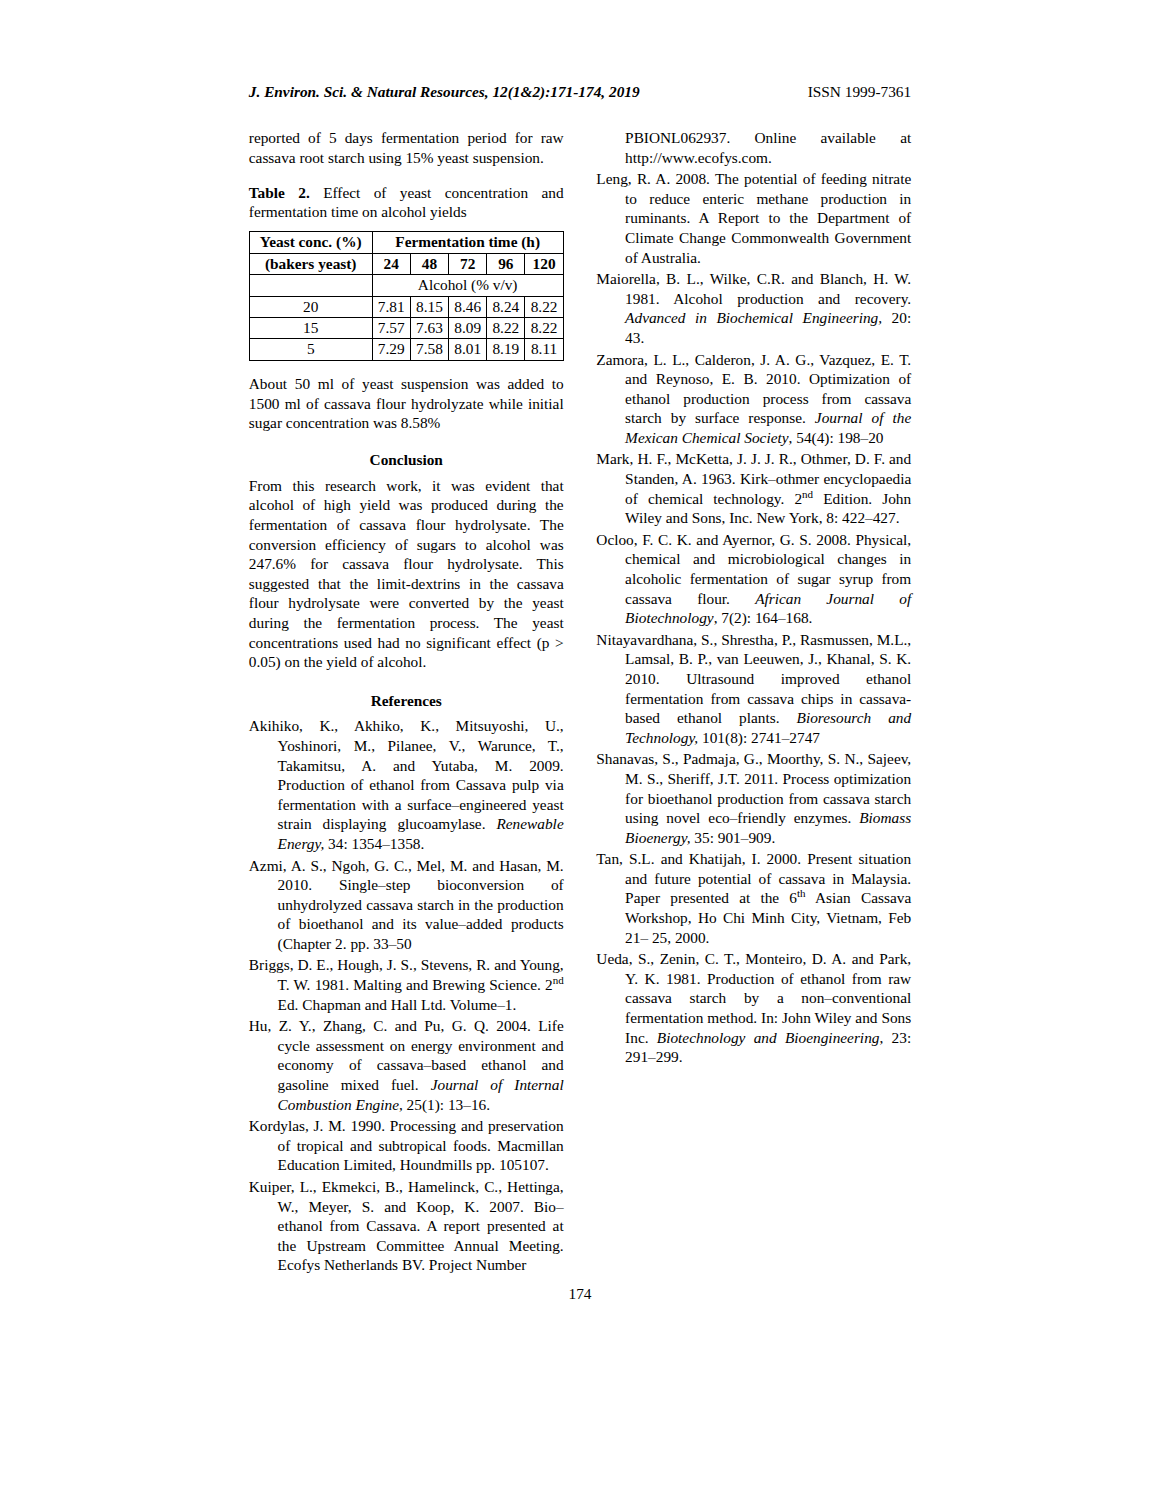J. Environ. Sci. & Natural Resources, 12(1&2):171-174, 2019
ISSN 1999-7361
reported of 5 days fermentation period for raw cassava root starch using 15% yeast suspension.
Table 2. Effect of yeast concentration and fermentation time on alcohol yields
| Yeast conc. (%) | Fermentation time (h) |
| --- | --- |
| (bakers yeast) | 24 | 48 | 72 | 96 | 120 |
| | Alcohol (% v/v) |
| 20 | 7.81 | 8.15 | 8.46 | 8.24 | 8.22 |
| 15 | 7.57 | 7.63 | 8.09 | 8.22 | 8.22 |
| 5 | 7.29 | 7.58 | 8.01 | 8.19 | 8.11 |
About 50 ml of yeast suspension was added to 1500 ml of cassava flour hydrolyzate while initial sugar concentration was 8.58%
Conclusion
From this research work, it was evident that alcohol of high yield was produced during the fermentation of cassava flour hydrolysate. The conversion efficiency of sugars to alcohol was 247.6% for cassava flour hydrolysate. This suggested that the limit-dextrins in the cassava flour hydrolysate were converted by the yeast during the fermentation process. The yeast concentrations used had no significant effect (p > 0.05) on the yield of alcohol.
References
Akihiko, K., Akhiko, K., Mitsuyoshi, U., Yoshinori, M., Pilanee, V., Warunce, T., Takamitsu, A. and Yutaba, M. 2009. Production of ethanol from Cassava pulp via fermentation with a surface–engineered yeast strain displaying glucoamylase. Renewable Energy, 34: 1354–1358.
Azmi, A. S., Ngoh, G. C., Mel, M. and Hasan, M. 2010. Single–step bioconversion of unhydrolyzed cassava starch in the production of bioethanol and its value–added products (Chapter 2. pp. 33–50
Briggs, D. E., Hough, J. S., Stevens, R. and Young, T. W. 1981. Malting and Brewing Science. 2nd Ed. Chapman and Hall Ltd. Volume–1.
Hu, Z. Y., Zhang, C. and Pu, G. Q. 2004. Life cycle assessment on energy environment and economy of cassava–based ethanol and gasoline mixed fuel. Journal of Internal Combustion Engine, 25(1): 13–16.
Kordylas, J. M. 1990. Processing and preservation of tropical and subtropical foods. Macmillan Education Limited, Houndmills pp. 105107.
Kuiper, L., Ekmekci, B., Hamelinck, C., Hettinga, W., Meyer, S. and Koop, K. 2007. Bio– ethanol from Cassava. A report presented at the Upstream Committee Annual Meeting. Ecofys Netherlands BV. Project Number
PBIONL062937. Online available at http://www.ecofys.com.
Leng, R. A. 2008. The potential of feeding nitrate to reduce enteric methane production in ruminants. A Report to the Department of Climate Change Commonwealth Government of Australia.
Maiorella, B. L., Wilke, C.R. and Blanch, H. W. 1981. Alcohol production and recovery. Advanced in Biochemical Engineering, 20: 43.
Zamora, L. L., Calderon, J. A. G., Vazquez, E. T. and Reynoso, E. B. 2010. Optimization of ethanol production process from cassava starch by surface response. Journal of the Mexican Chemical Society, 54(4): 198–20
Mark, H. F., McKetta, J. J. J. R., Othmer, D. F. and Standen, A. 1963. Kirk–othmer encyclopaedia of chemical technology. 2nd Edition. John Wiley and Sons, Inc. New York, 8: 422–427.
Ocloo, F. C. K. and Ayernor, G. S. 2008. Physical, chemical and microbiological changes in alcoholic fermentation of sugar syrup from cassava flour. African Journal of Biotechnology, 7(2): 164–168.
Nitayavardhana, S., Shrestha, P., Rasmussen, M.L., Lamsal, B. P., van Leeuwen, J., Khanal, S. K. 2010. Ultrasound improved ethanol fermentation from cassava chips in cassava-based ethanol plants. Bioresourch and Technology, 101(8): 2741–2747
Shanavas, S., Padmaja, G., Moorthy, S. N., Sajeev, M. S., Sheriff, J.T. 2011. Process optimization for bioethanol production from cassava starch using novel eco–friendly enzymes. Biomass Bioenergy, 35: 901–909.
Tan, S.L. and Khatijah, I. 2000. Present situation and future potential of cassava in Malaysia. Paper presented at the 6th Asian Cassava Workshop, Ho Chi Minh City, Vietnam, Feb 21– 25, 2000.
Ueda, S., Zenin, C. T., Monteiro, D. A. and Park, Y. K. 1981. Production of ethanol from raw cassava starch by a non–conventional fermentation method. In: John Wiley and Sons Inc. Biotechnology and Bioengineering, 23: 291–299.
174